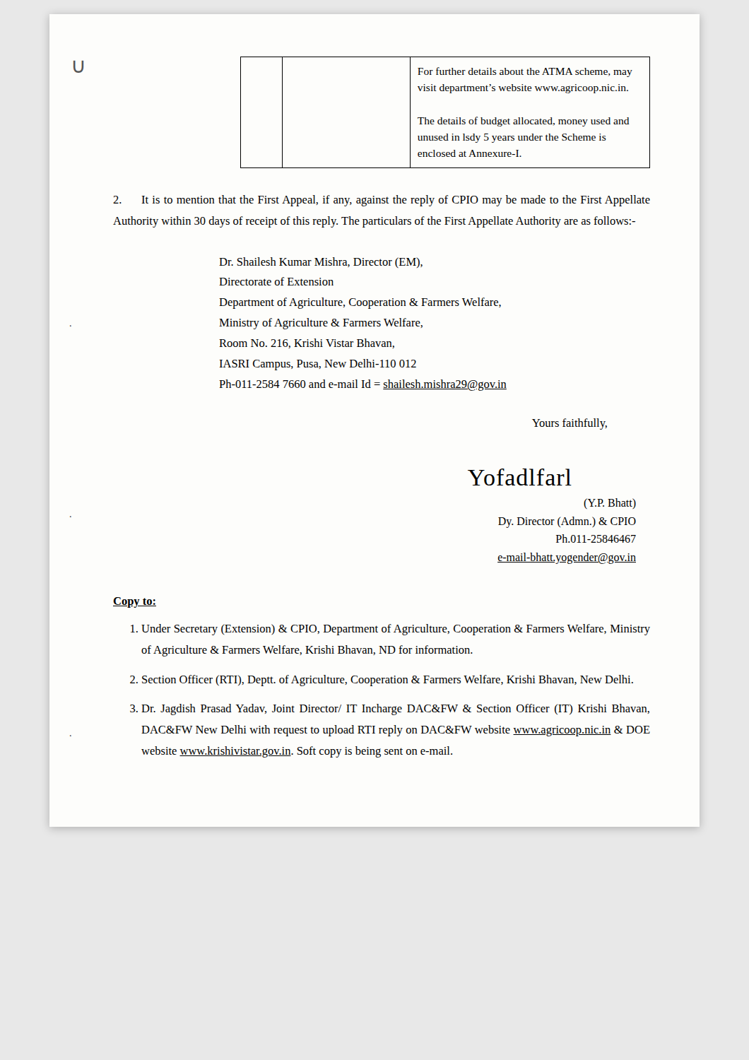∪
. . .
| | | For further details about the ATMA scheme, may visit department’s website www.agricoop.nic.in. The details of budget allocated, money used and unused in lsdy 5 years under the Scheme is enclosed at Annexure-I. |
2. It is to mention that the First Appeal, if any, against the reply of CPIO may be made to the First Appellate Authority within 30 days of receipt of this reply. The particulars of the First Appellate Authority are as follows:-
Dr. Shailesh Kumar Mishra, Director (EM),
Directorate of Extension
Department of Agriculture, Cooperation & Farmers Welfare,
Ministry of Agriculture & Farmers Welfare,
Room No. 216, Krishi Vistar Bhavan,
IASRI Campus, Pusa, New Delhi-110 012
Ph-011-2584 7660 and e-mail Id = shailesh.mishra29@gov.in
Yours faithfully,
Yofadlfarl (Y.P. Bhatt)
Dy. Director (Admn.) & CPIO
Ph.011-25846467
e-mail-bhatt.yogender@gov.in
Copy to:
Under Secretary (Extension) & CPIO, Department of Agriculture, Cooperation & Farmers Welfare, Ministry of Agriculture & Farmers Welfare, Krishi Bhavan, ND for information.
Section Officer (RTI), Deptt. of Agriculture, Cooperation & Farmers Welfare, Krishi Bhavan, New Delhi.
Dr. Jagdish Prasad Yadav, Joint Director/ IT Incharge DAC&FW & Section Officer (IT) Krishi Bhavan, DAC&FW New Delhi with request to upload RTI reply on DAC&FW website www.agricoop.nic.in & DOE website www.krishivistar.gov.in. Soft copy is being sent on e-mail.